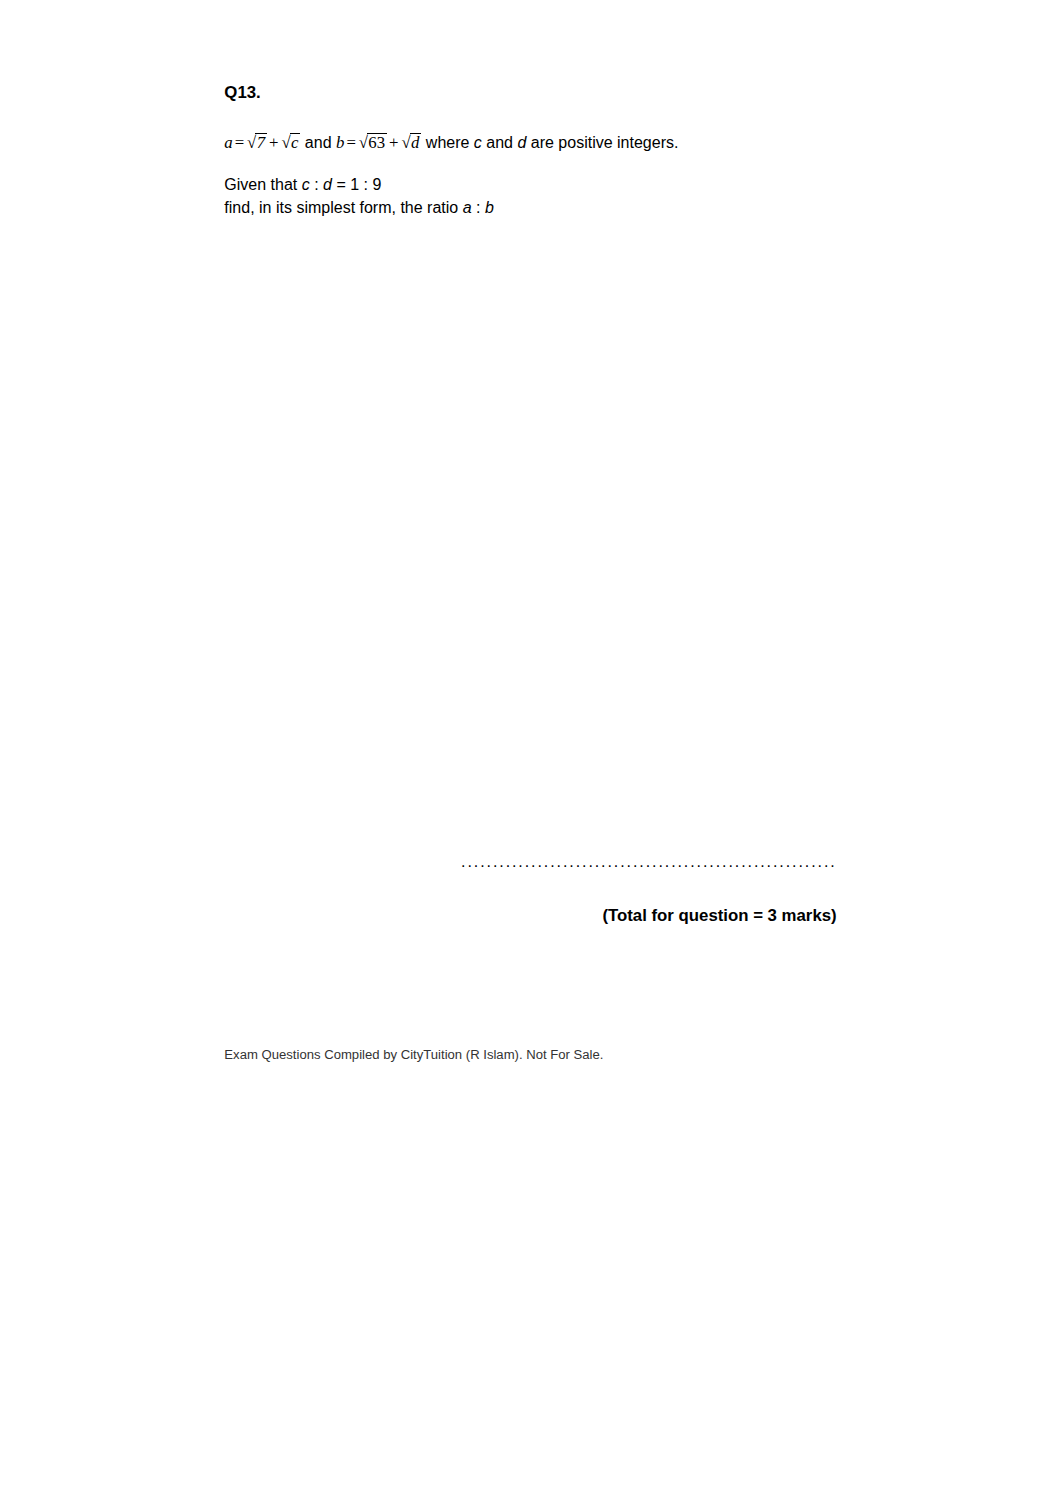Q13.
a=√7+√c and b=√63+√d where c and d are positive integers.
Given that c : d = 1 : 9
find, in its simplest form, the ratio a : b
...........................................................
(Total for question = 3 marks)
Exam Questions Compiled by CityTuition (R Islam). Not For Sale.